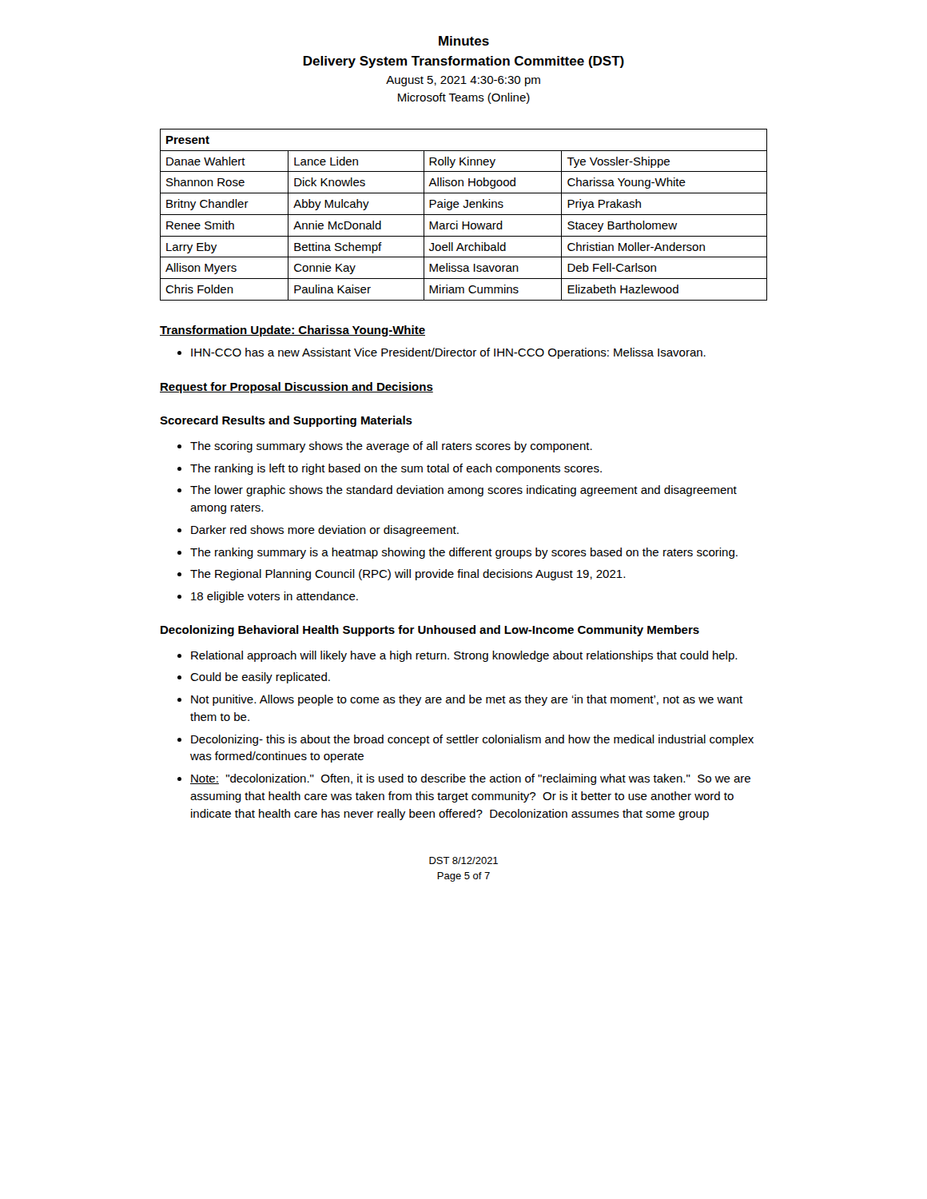Minutes
Delivery System Transformation Committee (DST)
August 5, 2021 4:30-6:30 pm
Microsoft Teams (Online)
| Present |
| --- |
| Danae Wahlert | Lance Liden | Rolly Kinney | Tye Vossler-Shippe |
| Shannon Rose | Dick Knowles | Allison Hobgood | Charissa Young-White |
| Britny Chandler | Abby Mulcahy | Paige Jenkins | Priya Prakash |
| Renee Smith | Annie McDonald | Marci Howard | Stacey Bartholomew |
| Larry Eby | Bettina Schempf | Joell Archibald | Christian Moller-Anderson |
| Allison Myers | Connie Kay | Melissa Isavoran | Deb Fell-Carlson |
| Chris Folden | Paulina Kaiser | Miriam Cummins | Elizabeth Hazlewood |
Transformation Update: Charissa Young-White
IHN-CCO has a new Assistant Vice President/Director of IHN-CCO Operations: Melissa Isavoran.
Request for Proposal Discussion and Decisions
Scorecard Results and Supporting Materials
The scoring summary shows the average of all raters scores by component.
The ranking is left to right based on the sum total of each components scores.
The lower graphic shows the standard deviation among scores indicating agreement and disagreement among raters.
Darker red shows more deviation or disagreement.
The ranking summary is a heatmap showing the different groups by scores based on the raters scoring.
The Regional Planning Council (RPC) will provide final decisions August 19, 2021.
18 eligible voters in attendance.
Decolonizing Behavioral Health Supports for Unhoused and Low-Income Community Members
Relational approach will likely have a high return. Strong knowledge about relationships that could help.
Could be easily replicated.
Not punitive. Allows people to come as they are and be met as they are ‘in that moment’, not as we want them to be.
Decolonizing- this is about the broad concept of settler colonialism and how the medical industrial complex was formed/continues to operate
Note: "decolonization." Often, it is used to describe the action of "reclaiming what was taken." So we are assuming that health care was taken from this target community? Or is it better to use another word to indicate that health care has never really been offered? Decolonization assumes that some group
DST 8/12/2021
Page 5 of 7